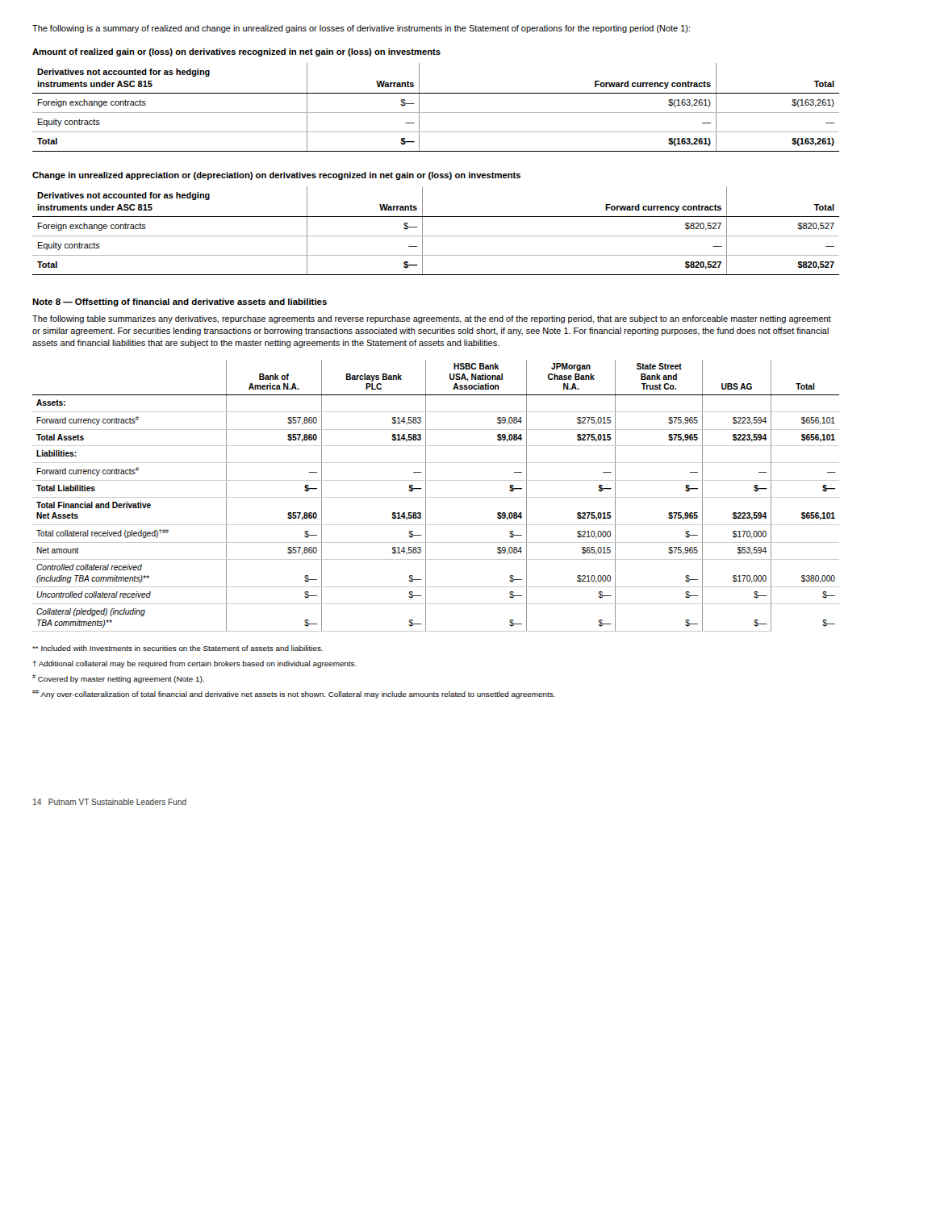The following is a summary of realized and change in unrealized gains or losses of derivative instruments in the Statement of operations for the reporting period (Note 1):
Amount of realized gain or (loss) on derivatives recognized in net gain or (loss) on investments
| Derivatives not accounted for as hedging instruments under ASC 815 | Warrants | Forward currency contracts | Total |
| --- | --- | --- | --- |
| Foreign exchange contracts | $— | $(163,261) | $(163,261) |
| Equity contracts | — | — | — |
| Total | $— | $(163,261) | $(163,261) |
Change in unrealized appreciation or (depreciation) on derivatives recognized in net gain or (loss) on investments
| Derivatives not accounted for as hedging instruments under ASC 815 | Warrants | Forward currency contracts | Total |
| --- | --- | --- | --- |
| Foreign exchange contracts | $— | $820,527 | $820,527 |
| Equity contracts | — | — | — |
| Total | $— | $820,527 | $820,527 |
Note 8 — Offsetting of financial and derivative assets and liabilities
The following table summarizes any derivatives, repurchase agreements and reverse repurchase agreements, at the end of the reporting period, that are subject to an enforceable master netting agreement or similar agreement. For securities lending transactions or borrowing transactions associated with securities sold short, if any, see Note 1. For financial reporting purposes, the fund does not offset financial assets and financial liabilities that are subject to the master netting agreements in the Statement of assets and liabilities.
| | Bank of America N.A. | Barclays Bank PLC | HSBC Bank USA, National Association | JPMorgan Chase Bank N.A. | State Street Bank and Trust Co. | UBS AG | Total |
| --- | --- | --- | --- | --- | --- | --- | --- |
| Assets: | | | | | | | |
| Forward currency contracts # | $57,860 | $14,583 | $9,084 | $275,015 | $75,965 | $223,594 | $656,101 |
| Total Assets | $57,860 | $14,583 | $9,084 | $275,015 | $75,965 | $223,594 | $656,101 |
| Liabilities: | | | | | | | |
| Forward currency contracts # | — | — | — | — | — | — | — |
| Total Liabilities | $— | $— | $— | $— | $— | $— | $— |
| Total Financial and Derivative Net Assets | $57,860 | $14,583 | $9,084 | $275,015 | $75,965 | $223,594 | $656,101 |
| Total collateral received (pledged) †## | $— | $— | $— | $210,000 | $— | $170,000 | |
| Net amount | $57,860 | $14,583 | $9,084 | $65,015 | $75,965 | $53,594 | |
| Controlled collateral received (including TBA commitments)** | $— | $— | $— | $210,000 | $— | $170,000 | $380,000 |
| Uncontrolled collateral received | $— | $— | $— | $— | $— | $— | $— |
| Collateral (pledged) (including TBA commitments)** | $— | $— | $— | $— | $— | $— | $— |
** Included with Investments in securities on the Statement of assets and liabilities.
† Additional collateral may be required from certain brokers based on individual agreements.
# Covered by master netting agreement (Note 1).
## Any over-collateralization of total financial and derivative net assets is not shown. Collateral may include amounts related to unsettled agreements.
14 Putnam VT Sustainable Leaders Fund